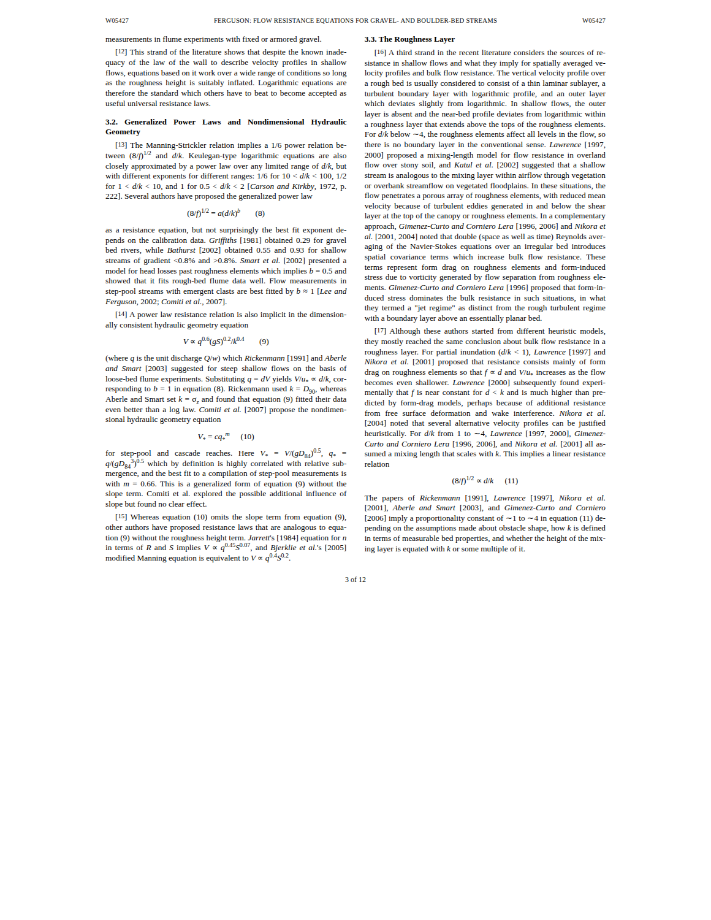W05427 FERGUSON: FLOW RESISTANCE EQUATIONS FOR GRAVEL- AND BOULDER-BED STREAMS W05427
measurements in flume experiments with fixed or armored gravel.
[12] This strand of the literature shows that despite the known inadequacy of the law of the wall to describe velocity profiles in shallow flows, equations based on it work over a wide range of conditions so long as the roughness height is suitably inflated. Logarithmic equations are therefore the standard which others have to beat to become accepted as useful universal resistance laws.
3.2. Generalized Power Laws and Nondimensional Hydraulic Geometry
[13] The Manning-Strickler relation implies a 1/6 power relation between (8/f)1/2 and d/k. Keulegan-type logarithmic equations are also closely approximated by a power law over any limited range of d/k, but with different exponents for different ranges: 1/6 for 10 < d/k < 100, 1/2 for 1 < d/k < 10, and 1 for 0.5 < d/k < 2 [Carson and Kirkby, 1972, p. 222]. Several authors have proposed the generalized power law
(8/f)1/2 = a(d/k)b (8)
as a resistance equation, but not surprisingly the best fit exponent depends on the calibration data. Griffiths [1981] obtained 0.29 for gravel bed rivers, while Bathurst [2002] obtained 0.55 and 0.93 for shallow streams of gradient <0.8% and >0.8%. Smart et al. [2002] presented a model for head losses past roughness elements which implies b = 0.5 and showed that it fits rough-bed flume data well. Flow measurements in step-pool streams with emergent clasts are best fitted by b ≈ 1 [Lee and Ferguson, 2002; Comiti et al., 2007].
[14] A power law resistance relation is also implicit in the dimensionally consistent hydraulic geometry equation
V ∝ q0.6(gS)0.2/k0.4 (9)
(where q is the unit discharge Q/w) which Rickenmann [1991] and Aberle and Smart [2003] suggested for steep shallow flows on the basis of loose-bed flume experiments. Substituting q = dV yields V/u* ∝ d/k, corresponding to b = 1 in equation (8). Rickenmann used k = D90, whereas Aberle and Smart set k = σz and found that equation (9) fitted their data even better than a log law. Comiti et al. [2007] propose the nondimensional hydraulic geometry equation
V* = cq*m (10)
for step-pool and cascade reaches. Here V* = V/(gD84)0.5, q* = q/(gD843)0.5 which by definition is highly correlated with relative submergence, and the best fit to a compilation of step-pool measurements is with m = 0.66. This is a generalized form of equation (9) without the slope term. Comiti et al. explored the possible additional influence of slope but found no clear effect.
[15] Whereas equation (10) omits the slope term from equation (9), other authors have proposed resistance laws that are analogous to equation (9) without the roughness height term. Jarrett's [1984] equation for n in terms of R and S implies V ∝ q0.45S0.07, and Bjerklie et al.'s [2005] modified Manning equation is equivalent to V ∝ q0.4S0.2.
3.3. The Roughness Layer
[16] A third strand in the recent literature considers the sources of resistance in shallow flows and what they imply for spatially averaged velocity profiles and bulk flow resistance. The vertical velocity profile over a rough bed is usually considered to consist of a thin laminar sublayer, a turbulent boundary layer with logarithmic profile, and an outer layer which deviates slightly from logarithmic. In shallow flows, the outer layer is absent and the near-bed profile deviates from logarithmic within a roughness layer that extends above the tops of the roughness elements. For d/k below ∼4, the roughness elements affect all levels in the flow, so there is no boundary layer in the conventional sense. Lawrence [1997, 2000] proposed a mixing-length model for flow resistance in overland flow over stony soil, and Katul et al. [2002] suggested that a shallow stream is analogous to the mixing layer within airflow through vegetation or overbank streamflow on vegetated floodplains. In these situations, the flow penetrates a porous array of roughness elements, with reduced mean velocity because of turbulent eddies generated in and below the shear layer at the top of the canopy or roughness elements. In a complementary approach, Gimenez-Curto and Corniero Lera [1996, 2006] and Nikora et al. [2001, 2004] noted that double (space as well as time) Reynolds averaging of the Navier-Stokes equations over an irregular bed introduces spatial covariance terms which increase bulk flow resistance. These terms represent form drag on roughness elements and form-induced stress due to vorticity generated by flow separation from roughness elements. Gimenez-Curto and Corniero Lera [1996] proposed that form-induced stress dominates the bulk resistance in such situations, in what they termed a "jet regime" as distinct from the rough turbulent regime with a boundary layer above an essentially planar bed.
[17] Although these authors started from different heuristic models, they mostly reached the same conclusion about bulk flow resistance in a roughness layer. For partial inundation (d/k < 1), Lawrence [1997] and Nikora et al. [2001] proposed that resistance consists mainly of form drag on roughness elements so that f ∝ d and V/u* increases as the flow becomes even shallower. Lawrence [2000] subsequently found experimentally that f is near constant for d < k and is much higher than predicted by form-drag models, perhaps because of additional resistance from free surface deformation and wake interference. Nikora et al. [2004] noted that several alternative velocity profiles can be justified heuristically. For d/k from 1 to ∼4, Lawrence [1997, 2000], Gimenez-Curto and Corniero Lera [1996, 2006], and Nikora et al. [2001] all assumed a mixing length that scales with k. This implies a linear resistance relation
(8/f)1/2 ∝ d/k (11)
The papers of Rickenmann [1991], Lawrence [1997], Nikora et al. [2001], Aberle and Smart [2003], and Gimenez-Curto and Corniero [2006] imply a proportionality constant of ∼1 to ∼4 in equation (11) depending on the assumptions made about obstacle shape, how k is defined in terms of measurable bed properties, and whether the height of the mixing layer is equated with k or some multiple of it.
3 of 12